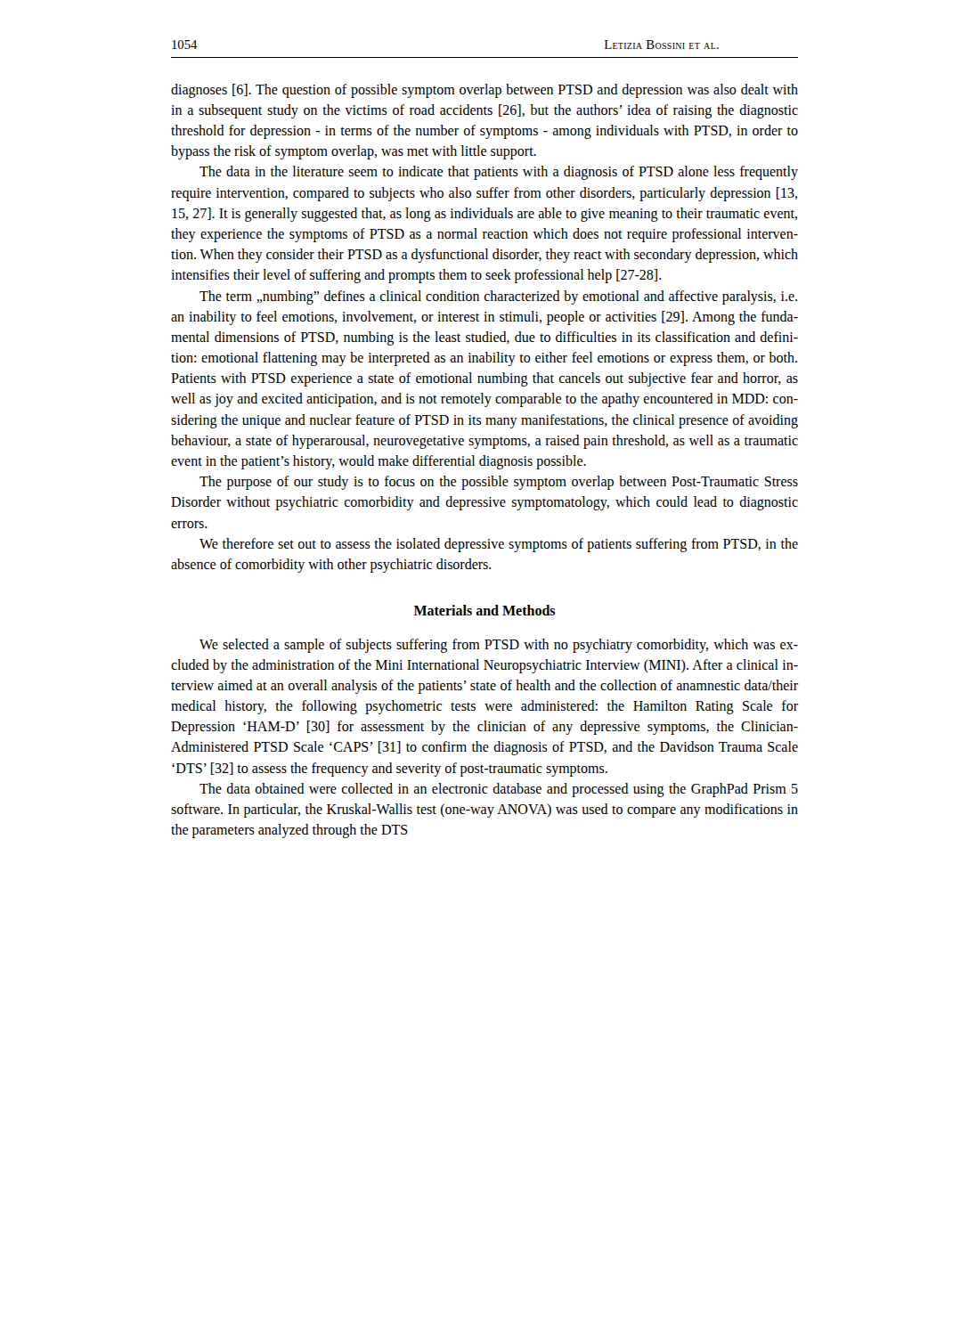1054 Letizia Bossini et al.
diagnoses [6]. The question of possible symptom overlap between PTSD and depression was also dealt with in a subsequent study on the victims of road accidents [26], but the authors’ idea of raising the diagnostic threshold for depression - in terms of the number of symptoms - among individuals with PTSD, in order to bypass the risk of symptom overlap, was met with little support.
The data in the literature seem to indicate that patients with a diagnosis of PTSD alone less frequently require intervention, compared to subjects who also suffer from other disorders, particularly depression [13, 15, 27]. It is generally suggested that, as long as individuals are able to give meaning to their traumatic event, they experience the symptoms of PTSD as a normal reaction which does not require professional intervention. When they consider their PTSD as a dysfunctional disorder, they react with secondary depression, which intensifies their level of suffering and prompts them to seek professional help [27-28].
The term „numbing” defines a clinical condition characterized by emotional and affective paralysis, i.e. an inability to feel emotions, involvement, or interest in stimuli, people or activities [29]. Among the fundamental dimensions of PTSD, numbing is the least studied, due to difficulties in its classification and definition: emotional flattening may be interpreted as an inability to either feel emotions or express them, or both. Patients with PTSD experience a state of emotional numbing that cancels out subjective fear and horror, as well as joy and excited anticipation, and is not remotely comparable to the apathy encountered in MDD: considering the unique and nuclear feature of PTSD in its many manifestations, the clinical presence of avoiding behaviour, a state of hyperarousal, neurovegetative symptoms, a raised pain threshold, as well as a traumatic event in the patient’s history, would make differential diagnosis possible.
The purpose of our study is to focus on the possible symptom overlap between Post-Traumatic Stress Disorder without psychiatric comorbidity and depressive symptomatology, which could lead to diagnostic errors.
We therefore set out to assess the isolated depressive symptoms of patients suffering from PTSD, in the absence of comorbidity with other psychiatric disorders.
Materials and Methods
We selected a sample of subjects suffering from PTSD with no psychiatry comorbidity, which was excluded by the administration of the Mini International Neuropsychiatric Interview (MINI). After a clinical interview aimed at an overall analysis of the patients’ state of health and the collection of anamnestic data/their medical history, the following psychometric tests were administered: the Hamilton Rating Scale for Depression ‘HAM-D’ [30] for assessment by the clinician of any depressive symptoms, the Clinician-Administered PTSD Scale ‘CAPS’ [31] to confirm the diagnosis of PTSD, and the Davidson Trauma Scale ‘DTS’ [32] to assess the frequency and severity of post-traumatic symptoms.
The data obtained were collected in an electronic database and processed using the GraphPad Prism 5 software. In particular, the Kruskal-Wallis test (one-way ANOVA) was used to compare any modifications in the parameters analyzed through the DTS